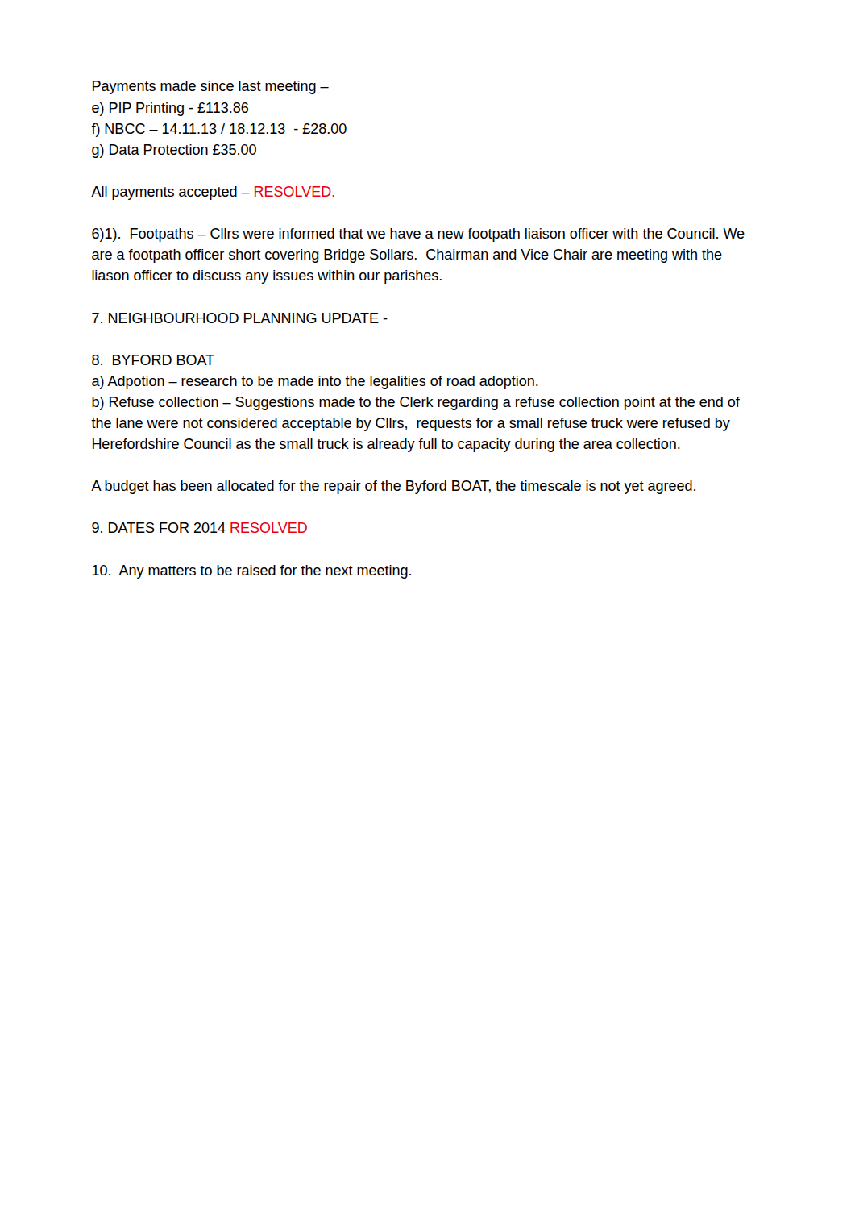Payments made since last meeting –
e) PIP Printing - £113.86
f) NBCC – 14.11.13 / 18.12.13 - £28.00
g) Data Protection £35.00
All payments accepted – RESOLVED.
6)1). Footpaths – Cllrs were informed that we have a new footpath liaison officer with the Council. We are a footpath officer short covering Bridge Sollars. Chairman and Vice Chair are meeting with the liason officer to discuss any issues within our parishes.
7. NEIGHBOURHOOD PLANNING UPDATE -
8. BYFORD BOAT
a) Adpotion – research to be made into the legalities of road adoption.
b) Refuse collection – Suggestions made to the Clerk regarding a refuse collection point at the end of the lane were not considered acceptable by Cllrs, requests for a small refuse truck were refused by Herefordshire Council as the small truck is already full to capacity during the area collection.
A budget has been allocated for the repair of the Byford BOAT, the timescale is not yet agreed.
9. DATES FOR 2014 RESOLVED
10. Any matters to be raised for the next meeting.